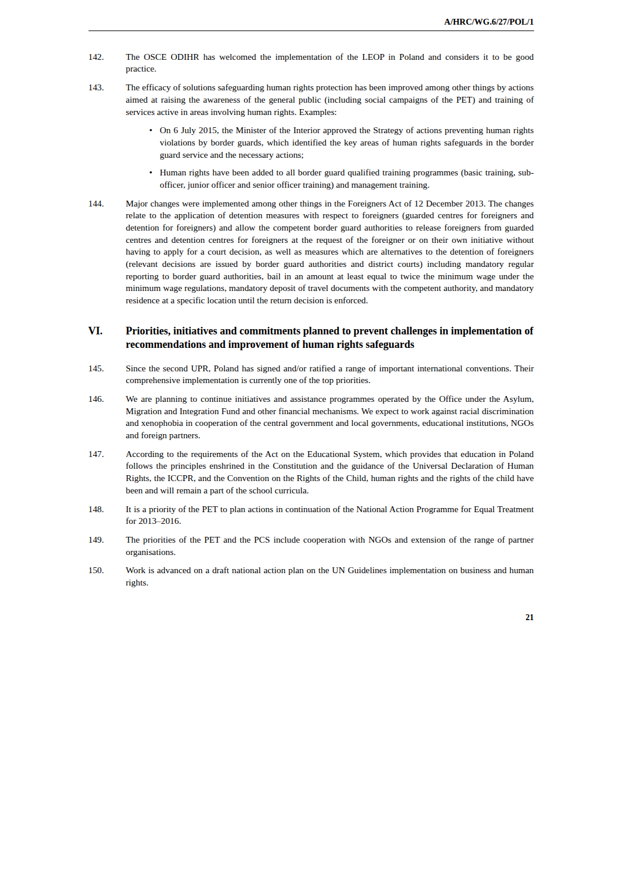A/HRC/WG.6/27/POL/1
142. The OSCE ODIHR has welcomed the implementation of the LEOP in Poland and considers it to be good practice.
143. The efficacy of solutions safeguarding human rights protection has been improved among other things by actions aimed at raising the awareness of the general public (including social campaigns of the PET) and training of services active in areas involving human rights. Examples:
On 6 July 2015, the Minister of the Interior approved the Strategy of actions preventing human rights violations by border guards, which identified the key areas of human rights safeguards in the border guard service and the necessary actions;
Human rights have been added to all border guard qualified training programmes (basic training, sub-officer, junior officer and senior officer training) and management training.
144. Major changes were implemented among other things in the Foreigners Act of 12 December 2013. The changes relate to the application of detention measures with respect to foreigners (guarded centres for foreigners and detention for foreigners) and allow the competent border guard authorities to release foreigners from guarded centres and detention centres for foreigners at the request of the foreigner or on their own initiative without having to apply for a court decision, as well as measures which are alternatives to the detention of foreigners (relevant decisions are issued by border guard authorities and district courts) including mandatory regular reporting to border guard authorities, bail in an amount at least equal to twice the minimum wage under the minimum wage regulations, mandatory deposit of travel documents with the competent authority, and mandatory residence at a specific location until the return decision is enforced.
VI. Priorities, initiatives and commitments planned to prevent challenges in implementation of recommendations and improvement of human rights safeguards
145. Since the second UPR, Poland has signed and/or ratified a range of important international conventions. Their comprehensive implementation is currently one of the top priorities.
146. We are planning to continue initiatives and assistance programmes operated by the Office under the Asylum, Migration and Integration Fund and other financial mechanisms. We expect to work against racial discrimination and xenophobia in cooperation of the central government and local governments, educational institutions, NGOs and foreign partners.
147. According to the requirements of the Act on the Educational System, which provides that education in Poland follows the principles enshrined in the Constitution and the guidance of the Universal Declaration of Human Rights, the ICCPR, and the Convention on the Rights of the Child, human rights and the rights of the child have been and will remain a part of the school curricula.
148. It is a priority of the PET to plan actions in continuation of the National Action Programme for Equal Treatment for 2013–2016.
149. The priorities of the PET and the PCS include cooperation with NGOs and extension of the range of partner organisations.
150. Work is advanced on a draft national action plan on the UN Guidelines implementation on business and human rights.
21